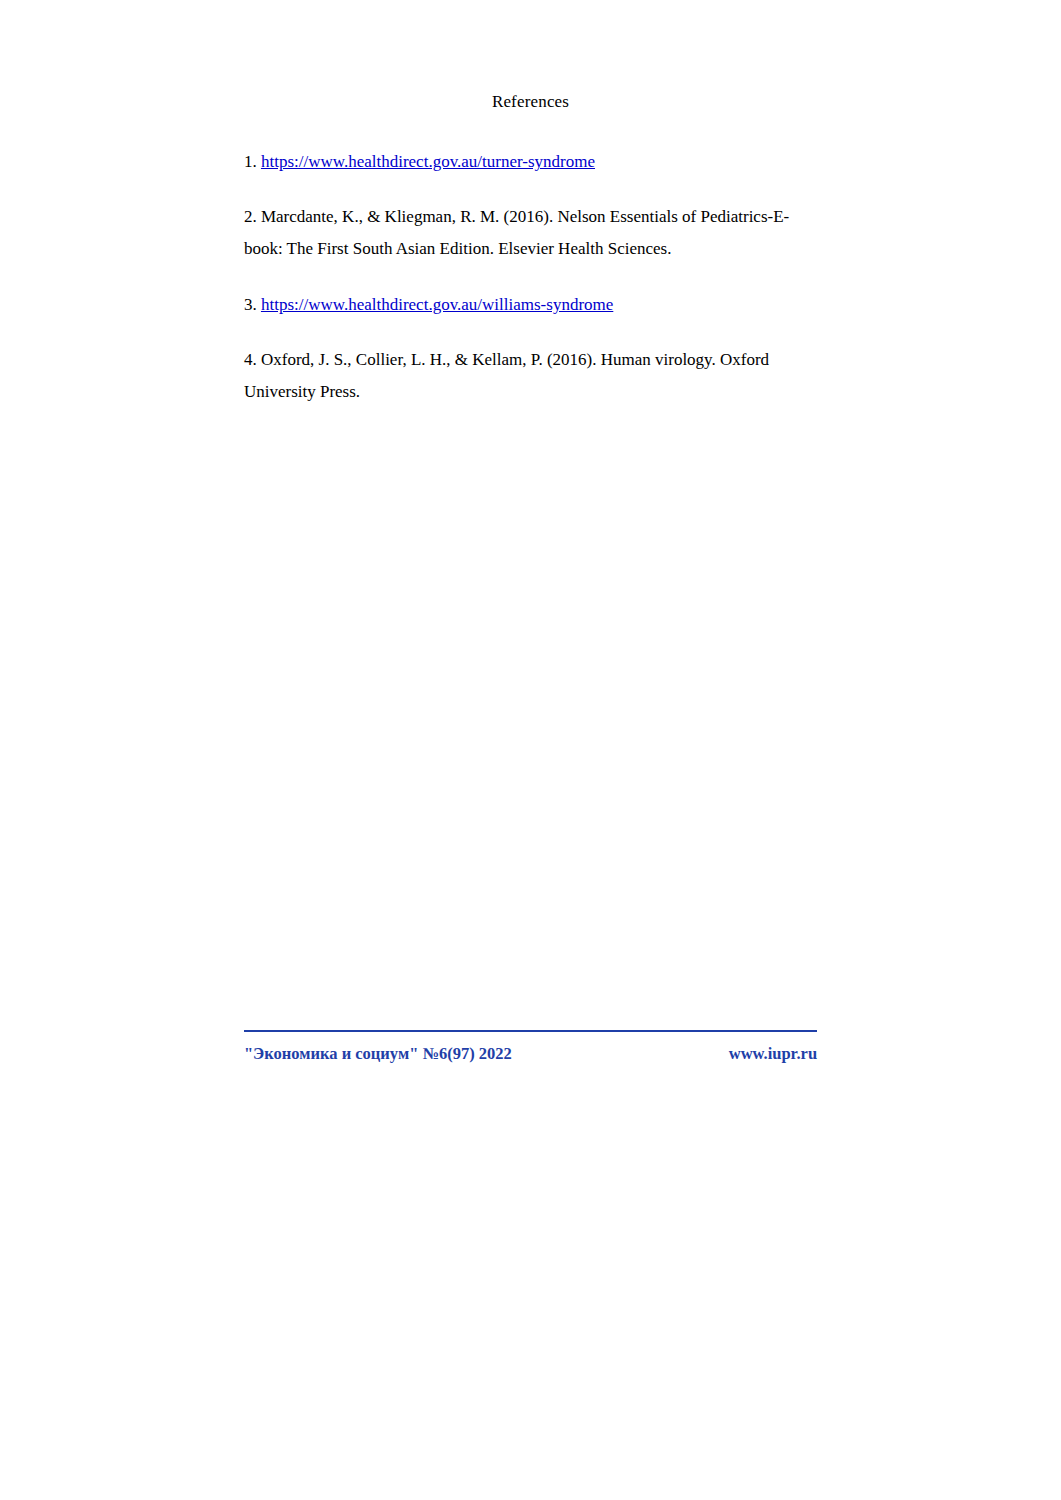References
1. https://www.healthdirect.gov.au/turner-syndrome
2. Marcdante, K., & Kliegman, R. M. (2016). Nelson Essentials of Pediatrics-E-book: The First South Asian Edition. Elsevier Health Sciences.
3. https://www.healthdirect.gov.au/williams-syndrome
4. Oxford, J. S., Collier, L. H., & Kellam, P. (2016). Human virology. Oxford University Press.
"Экономика и социум" №6(97) 2022 www.iupr.ru